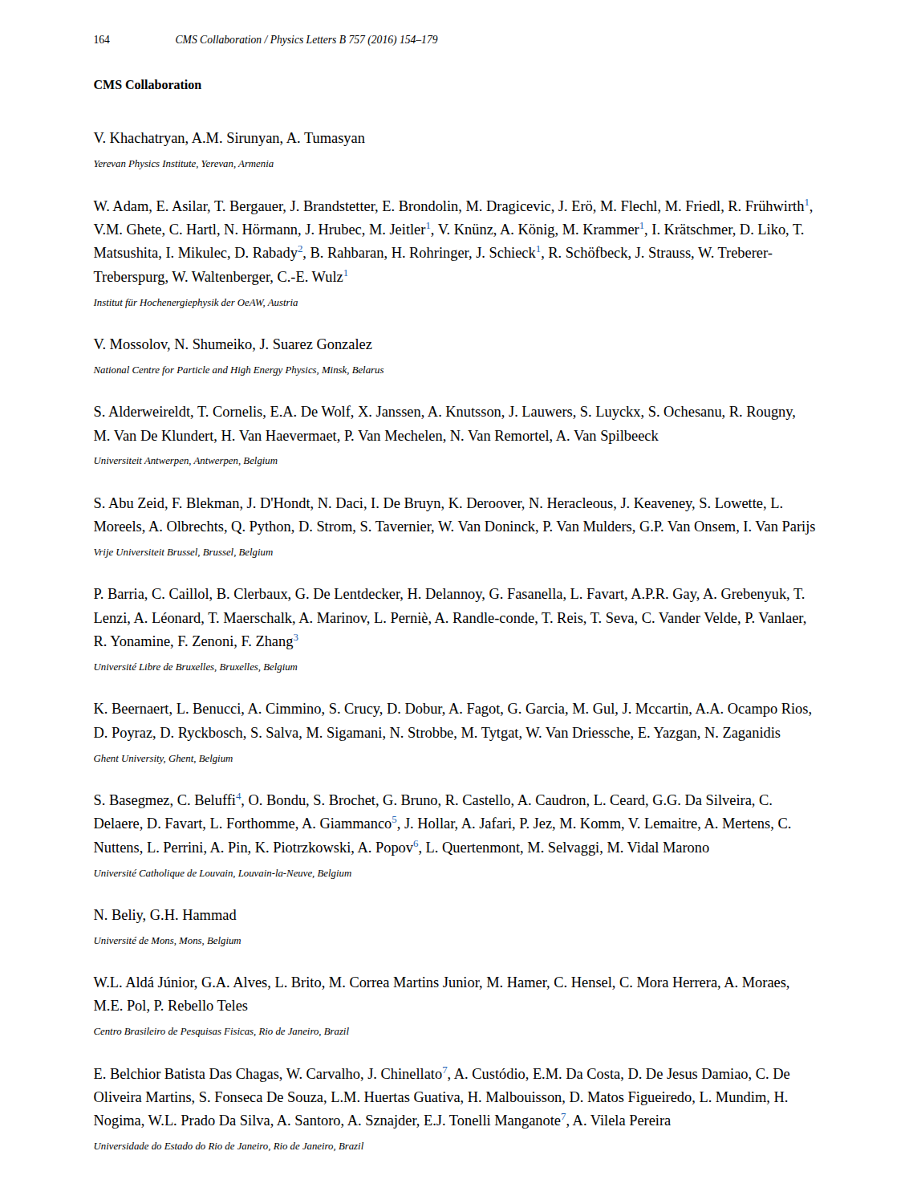164 CMS Collaboration / Physics Letters B 757 (2016) 154–179
CMS Collaboration
V. Khachatryan, A.M. Sirunyan, A. Tumasyan
Yerevan Physics Institute, Yerevan, Armenia
W. Adam, E. Asilar, T. Bergauer, J. Brandstetter, E. Brondolin, M. Dragicevic, J. Erö, M. Flechl, M. Friedl, R. Frühwirth1, V.M. Ghete, C. Hartl, N. Hörmann, J. Hrubec, M. Jeitler1, V. Knünz, A. König, M. Krammer1, I. Krätschmer, D. Liko, T. Matsushita, I. Mikulec, D. Rabady2, B. Rahbaran, H. Rohringer, J. Schieck1, R. Schöfbeck, J. Strauss, W. Treberer-Treberspurg, W. Waltenberger, C.-E. Wulz1
Institut für Hochenergiephysik der OeAW, Austria
V. Mossolov, N. Shumeiko, J. Suarez Gonzalez
National Centre for Particle and High Energy Physics, Minsk, Belarus
S. Alderweireldt, T. Cornelis, E.A. De Wolf, X. Janssen, A. Knutsson, J. Lauwers, S. Luyckx, S. Ochesanu, R. Rougny, M. Van De Klundert, H. Van Haevermaet, P. Van Mechelen, N. Van Remortel, A. Van Spilbeeck
Universiteit Antwerpen, Antwerpen, Belgium
S. Abu Zeid, F. Blekman, J. D'Hondt, N. Daci, I. De Bruyn, K. Deroover, N. Heracleous, J. Keaveney, S. Lowette, L. Moreels, A. Olbrechts, Q. Python, D. Strom, S. Tavernier, W. Van Doninck, P. Van Mulders, G.P. Van Onsem, I. Van Parijs
Vrije Universiteit Brussel, Brussel, Belgium
P. Barria, C. Caillol, B. Clerbaux, G. De Lentdecker, H. Delannoy, G. Fasanella, L. Favart, A.P.R. Gay, A. Grebenyuk, T. Lenzi, A. Léonard, T. Maerschalk, A. Marinov, L. Perniè, A. Randle-conde, T. Reis, T. Seva, C. Vander Velde, P. Vanlaer, R. Yonamine, F. Zenoni, F. Zhang3
Université Libre de Bruxelles, Bruxelles, Belgium
K. Beernaert, L. Benucci, A. Cimmino, S. Crucy, D. Dobur, A. Fagot, G. Garcia, M. Gul, J. Mccartin, A.A. Ocampo Rios, D. Poyraz, D. Ryckbosch, S. Salva, M. Sigamani, N. Strobbe, M. Tytgat, W. Van Driessche, E. Yazgan, N. Zaganidis
Ghent University, Ghent, Belgium
S. Basegmez, C. Beluffi4, O. Bondu, S. Brochet, G. Bruno, R. Castello, A. Caudron, L. Ceard, G.G. Da Silveira, C. Delaere, D. Favart, L. Forthomme, A. Giammanco5, J. Hollar, A. Jafari, P. Jez, M. Komm, V. Lemaitre, A. Mertens, C. Nuttens, L. Perrini, A. Pin, K. Piotrzkowski, A. Popov6, L. Quertenmont, M. Selvaggi, M. Vidal Marono
Université Catholique de Louvain, Louvain-la-Neuve, Belgium
N. Beliy, G.H. Hammad
Université de Mons, Mons, Belgium
W.L. Aldá Júnior, G.A. Alves, L. Brito, M. Correa Martins Junior, M. Hamer, C. Hensel, C. Mora Herrera, A. Moraes, M.E. Pol, P. Rebello Teles
Centro Brasileiro de Pesquisas Fisicas, Rio de Janeiro, Brazil
E. Belchior Batista Das Chagas, W. Carvalho, J. Chinellato7, A. Custódio, E.M. Da Costa, D. De Jesus Damiao, C. De Oliveira Martins, S. Fonseca De Souza, L.M. Huertas Guativa, H. Malbouisson, D. Matos Figueiredo, L. Mundim, H. Nogima, W.L. Prado Da Silva, A. Santoro, A. Sznajder, E.J. Tonelli Manganote7, A. Vilela Pereira
Universidade do Estado do Rio de Janeiro, Rio de Janeiro, Brazil